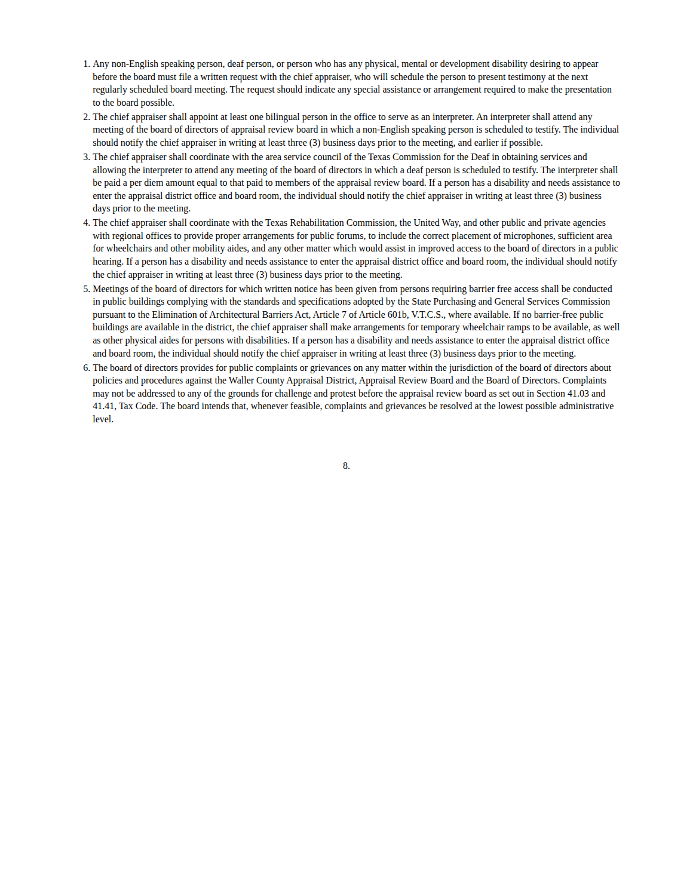Any non-English speaking person, deaf person, or person who has any physical, mental or development disability desiring to appear before the board must file a written request with the chief appraiser, who will schedule the person to present testimony at the next regularly scheduled board meeting. The request should indicate any special assistance or arrangement required to make the presentation to the board possible.
The chief appraiser shall appoint at least one bilingual person in the office to serve as an interpreter. An interpreter shall attend any meeting of the board of directors of appraisal review board in which a non-English speaking person is scheduled to testify. The individual should notify the chief appraiser in writing at least three (3) business days prior to the meeting, and earlier if possible.
The chief appraiser shall coordinate with the area service council of the Texas Commission for the Deaf in obtaining services and allowing the interpreter to attend any meeting of the board of directors in which a deaf person is scheduled to testify. The interpreter shall be paid a per diem amount equal to that paid to members of the appraisal review board. If a person has a disability and needs assistance to enter the appraisal district office and board room, the individual should notify the chief appraiser in writing at least three (3) business days prior to the meeting.
The chief appraiser shall coordinate with the Texas Rehabilitation Commission, the United Way, and other public and private agencies with regional offices to provide proper arrangements for public forums, to include the correct placement of microphones, sufficient area for wheelchairs and other mobility aides, and any other matter which would assist in improved access to the board of directors in a public hearing. If a person has a disability and needs assistance to enter the appraisal district office and board room, the individual should notify the chief appraiser in writing at least three (3) business days prior to the meeting.
Meetings of the board of directors for which written notice has been given from persons requiring barrier free access shall be conducted in public buildings complying with the standards and specifications adopted by the State Purchasing and General Services Commission pursuant to the Elimination of Architectural Barriers Act, Article 7 of Article 601b, V.T.C.S., where available. If no barrier-free public buildings are available in the district, the chief appraiser shall make arrangements for temporary wheelchair ramps to be available, as well as other physical aides for persons with disabilities. If a person has a disability and needs assistance to enter the appraisal district office and board room, the individual should notify the chief appraiser in writing at least three (3) business days prior to the meeting.
The board of directors provides for public complaints or grievances on any matter within the jurisdiction of the board of directors about policies and procedures against the Waller County Appraisal District, Appraisal Review Board and the Board of Directors. Complaints may not be addressed to any of the grounds for challenge and protest before the appraisal review board as set out in Section 41.03 and 41.41, Tax Code. The board intends that, whenever feasible, complaints and grievances be resolved at the lowest possible administrative level.
8.